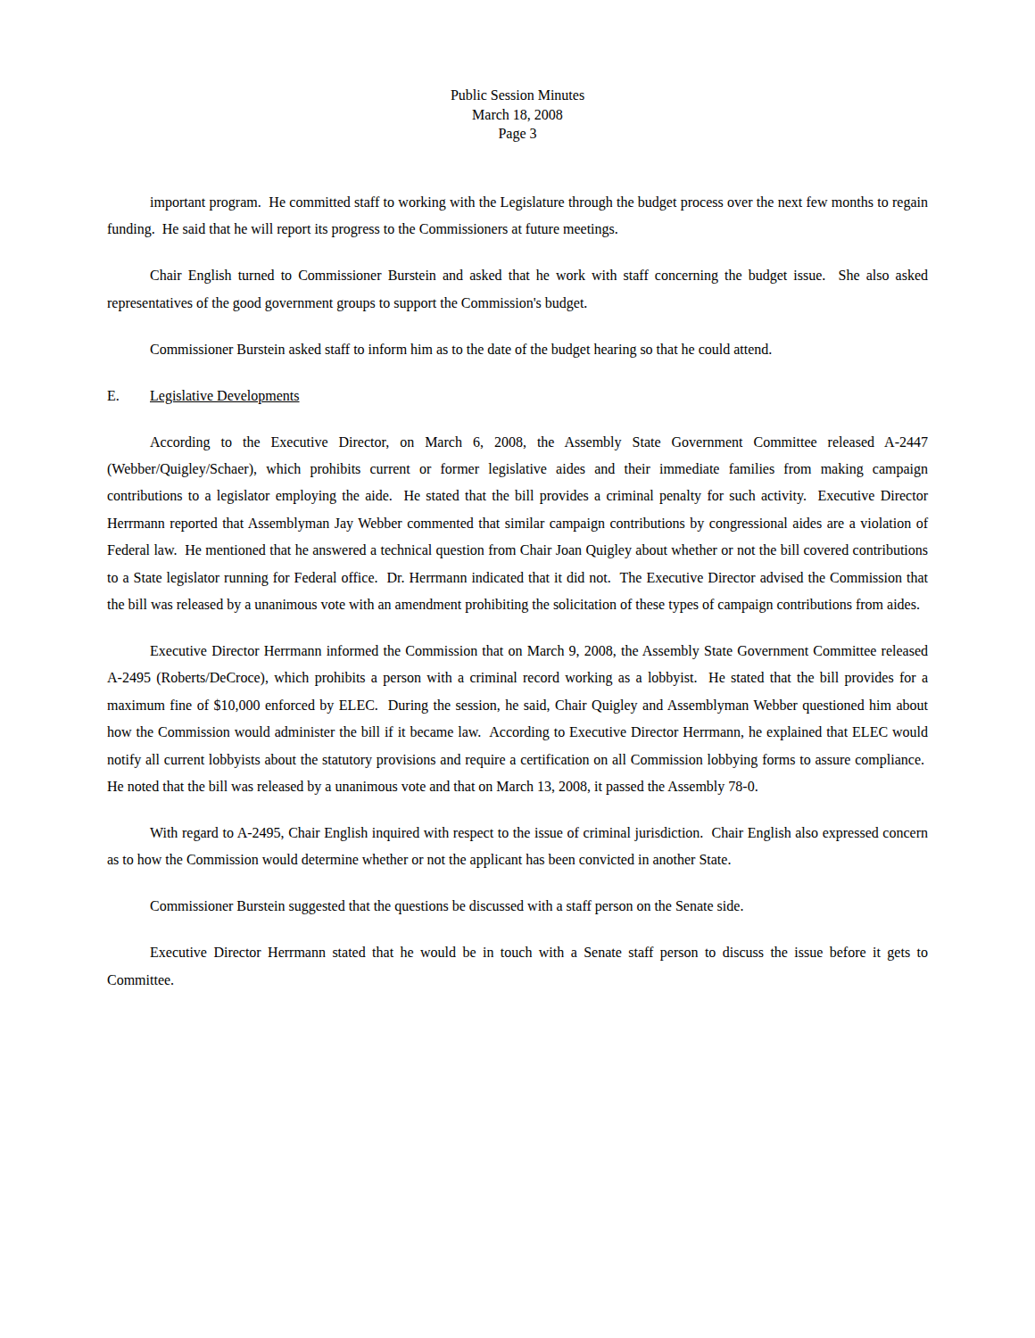Public Session Minutes
March 18, 2008
Page 3
important program. He committed staff to working with the Legislature through the budget process over the next few months to regain funding. He said that he will report its progress to the Commissioners at future meetings.
Chair English turned to Commissioner Burstein and asked that he work with staff concerning the budget issue. She also asked representatives of the good government groups to support the Commission's budget.
Commissioner Burstein asked staff to inform him as to the date of the budget hearing so that he could attend.
E. Legislative Developments
According to the Executive Director, on March 6, 2008, the Assembly State Government Committee released A-2447 (Webber/Quigley/Schaer), which prohibits current or former legislative aides and their immediate families from making campaign contributions to a legislator employing the aide. He stated that the bill provides a criminal penalty for such activity. Executive Director Herrmann reported that Assemblyman Jay Webber commented that similar campaign contributions by congressional aides are a violation of Federal law. He mentioned that he answered a technical question from Chair Joan Quigley about whether or not the bill covered contributions to a State legislator running for Federal office. Dr. Herrmann indicated that it did not. The Executive Director advised the Commission that the bill was released by a unanimous vote with an amendment prohibiting the solicitation of these types of campaign contributions from aides.
Executive Director Herrmann informed the Commission that on March 9, 2008, the Assembly State Government Committee released A-2495 (Roberts/DeCroce), which prohibits a person with a criminal record working as a lobbyist. He stated that the bill provides for a maximum fine of $10,000 enforced by ELEC. During the session, he said, Chair Quigley and Assemblyman Webber questioned him about how the Commission would administer the bill if it became law. According to Executive Director Herrmann, he explained that ELEC would notify all current lobbyists about the statutory provisions and require a certification on all Commission lobbying forms to assure compliance. He noted that the bill was released by a unanimous vote and that on March 13, 2008, it passed the Assembly 78-0.
With regard to A-2495, Chair English inquired with respect to the issue of criminal jurisdiction. Chair English also expressed concern as to how the Commission would determine whether or not the applicant has been convicted in another State.
Commissioner Burstein suggested that the questions be discussed with a staff person on the Senate side.
Executive Director Herrmann stated that he would be in touch with a Senate staff person to discuss the issue before it gets to Committee.